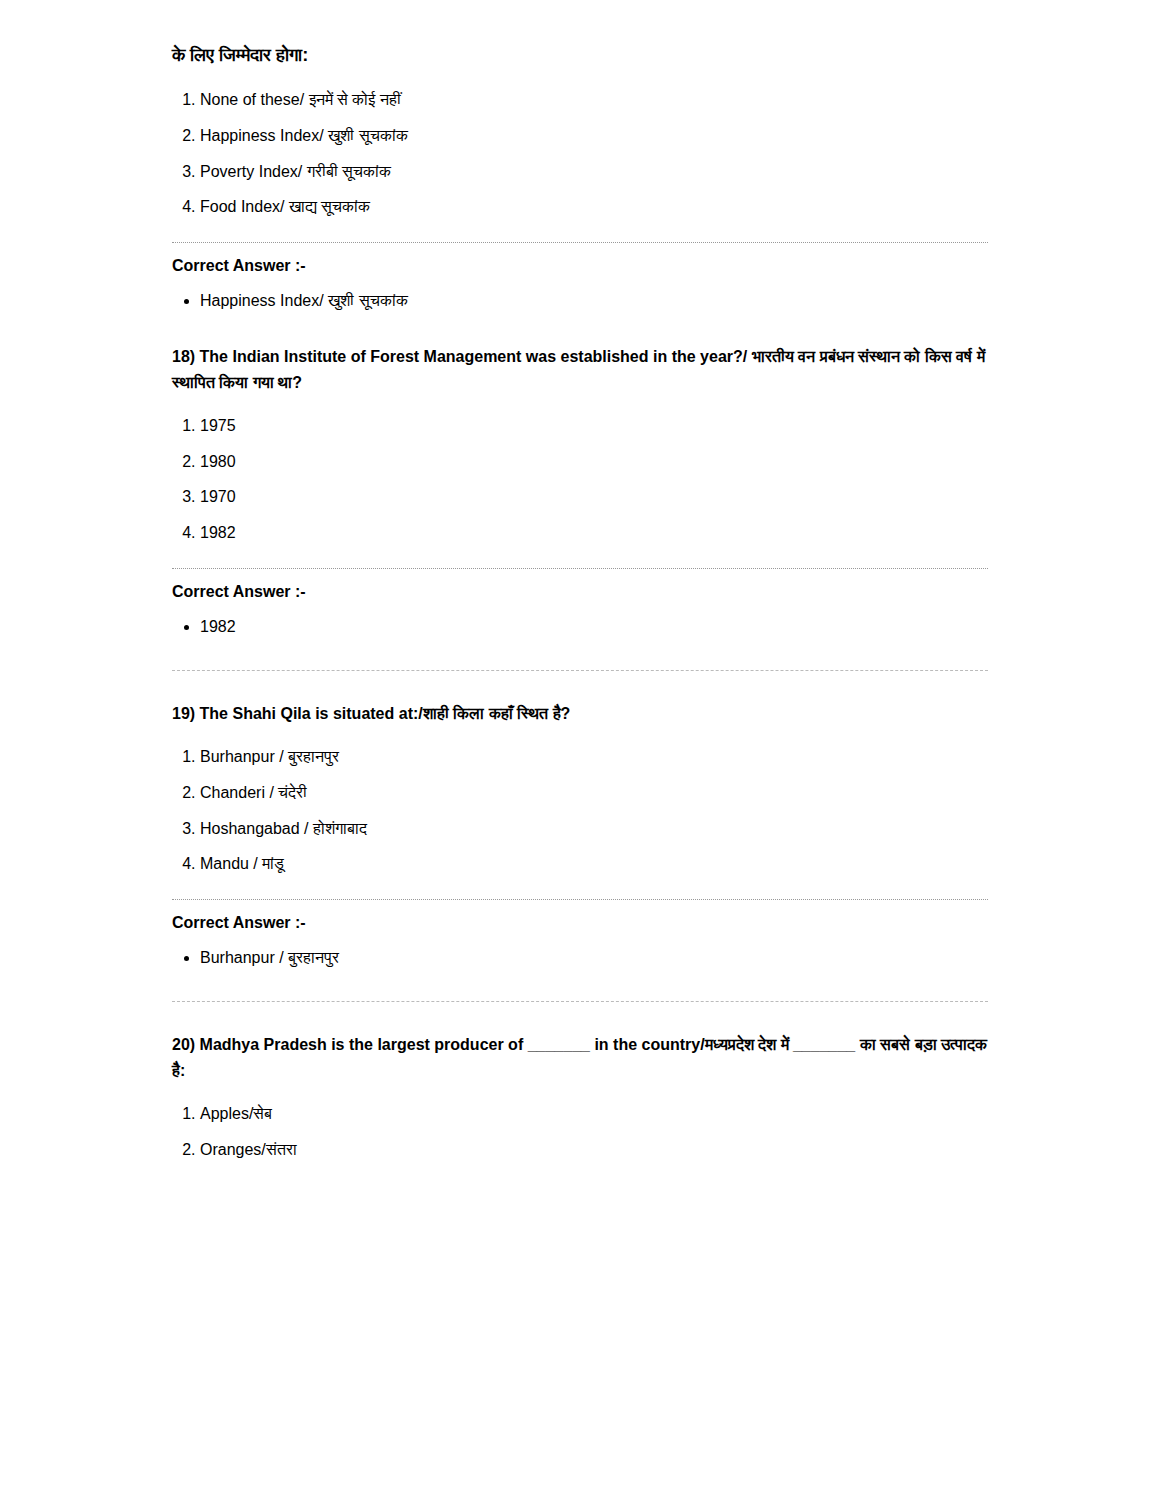के लिए जिम्मेदार होगा:
None of these/ इनमें से कोई नहीं
Happiness Index/ खुशी सूचकांक
Poverty Index/ गरीबी सूचकांक
Food Index/ खाद्य सूचकांक
Correct Answer :-
Happiness Index/ खुशी सूचकांक
18) The Indian Institute of Forest Management was established in the year?/ भारतीय वन प्रबंधन संस्थान को किस वर्ष में स्थापित किया गया था?
1975
1980
1970
1982
Correct Answer :-
1982
19) The Shahi Qila is situated at:/शाही किला कहाँ स्थित है?
Burhanpur / बुरहानपुर
Chanderi / चंदेरी
Hoshangabad / होशंगाबाद
Mandu / मांडू
Correct Answer :-
Burhanpur / बुरहानपुर
20) Madhya Pradesh is the largest producer of _______ in the country/मध्यप्रदेश देश में _______ का सबसे बड़ा उत्पादक है:
Apples/सेब
Oranges/संतरा